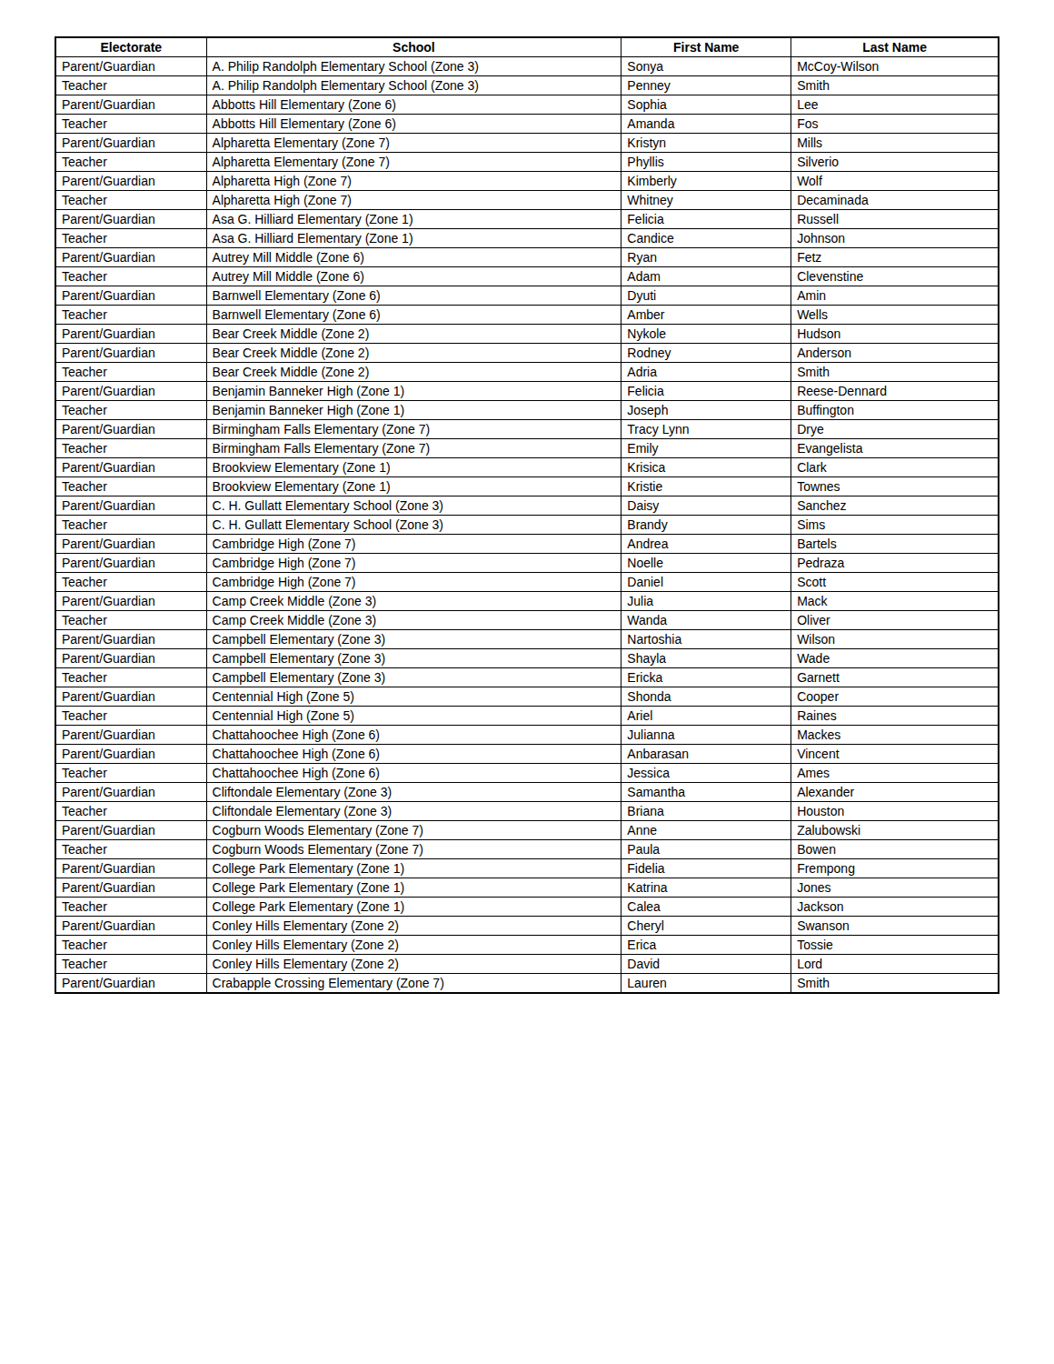Electorate, School, First Name, Last Name
| Electorate | School | First Name | Last Name |
| --- | --- | --- | --- |
| Parent/Guardian | A. Philip Randolph Elementary School (Zone 3) | Sonya | McCoy-Wilson |
| Teacher | A. Philip Randolph Elementary School (Zone 3) | Penney | Smith |
| Parent/Guardian | Abbotts Hill Elementary (Zone 6) | Sophia | Lee |
| Teacher | Abbotts Hill Elementary (Zone 6) | Amanda | Fos |
| Parent/Guardian | Alpharetta Elementary (Zone 7) | Kristyn | Mills |
| Teacher | Alpharetta Elementary (Zone 7) | Phyllis | Silverio |
| Parent/Guardian | Alpharetta High (Zone 7) | Kimberly | Wolf |
| Teacher | Alpharetta High (Zone 7) | Whitney | Decaminada |
| Parent/Guardian | Asa G. Hilliard Elementary (Zone 1) | Felicia | Russell |
| Teacher | Asa G. Hilliard Elementary (Zone 1) | Candice | Johnson |
| Parent/Guardian | Autrey Mill Middle (Zone 6) | Ryan | Fetz |
| Teacher | Autrey Mill Middle (Zone 6) | Adam | Clevenstine |
| Parent/Guardian | Barnwell Elementary (Zone 6) | Dyuti | Amin |
| Teacher | Barnwell Elementary (Zone 6) | Amber | Wells |
| Parent/Guardian | Bear Creek Middle (Zone 2) | Nykole | Hudson |
| Parent/Guardian | Bear Creek Middle (Zone 2) | Rodney | Anderson |
| Teacher | Bear Creek Middle (Zone 2) | Adria | Smith |
| Parent/Guardian | Benjamin Banneker High (Zone 1) | Felicia | Reese-Dennard |
| Teacher | Benjamin Banneker High (Zone 1) | Joseph | Buffington |
| Parent/Guardian | Birmingham Falls Elementary (Zone 7) | Tracy Lynn | Drye |
| Teacher | Birmingham Falls Elementary (Zone 7) | Emily | Evangelista |
| Parent/Guardian | Brookview Elementary (Zone 1) | Krisica | Clark |
| Teacher | Brookview Elementary (Zone 1) | Kristie | Townes |
| Parent/Guardian | C. H. Gullatt Elementary School (Zone 3) | Daisy | Sanchez |
| Teacher | C. H. Gullatt Elementary School (Zone 3) | Brandy | Sims |
| Parent/Guardian | Cambridge High (Zone 7) | Andrea | Bartels |
| Parent/Guardian | Cambridge High (Zone 7) | Noelle | Pedraza |
| Teacher | Cambridge High (Zone 7) | Daniel | Scott |
| Parent/Guardian | Camp Creek Middle (Zone 3) | Julia | Mack |
| Teacher | Camp Creek Middle (Zone 3) | Wanda | Oliver |
| Parent/Guardian | Campbell Elementary (Zone 3) | Nartoshia | Wilson |
| Parent/Guardian | Campbell Elementary (Zone 3) | Shayla | Wade |
| Teacher | Campbell Elementary (Zone 3) | Ericka | Garnett |
| Parent/Guardian | Centennial High (Zone 5) | Shonda | Cooper |
| Teacher | Centennial High (Zone 5) | Ariel | Raines |
| Parent/Guardian | Chattahoochee High (Zone 6) | Julianna | Mackes |
| Parent/Guardian | Chattahoochee High (Zone 6) | Anbarasan | Vincent |
| Teacher | Chattahoochee High (Zone 6) | Jessica | Ames |
| Parent/Guardian | Cliftondale Elementary (Zone 3) | Samantha | Alexander |
| Teacher | Cliftondale Elementary (Zone 3) | Briana | Houston |
| Parent/Guardian | Cogburn Woods Elementary (Zone 7) | Anne | Zalubowski |
| Teacher | Cogburn Woods Elementary (Zone 7) | Paula | Bowen |
| Parent/Guardian | College Park Elementary (Zone 1) | Fidelia | Frempong |
| Parent/Guardian | College Park Elementary (Zone 1) | Katrina | Jones |
| Teacher | College Park Elementary (Zone 1) | Calea | Jackson |
| Parent/Guardian | Conley Hills Elementary (Zone 2) | Cheryl | Swanson |
| Teacher | Conley Hills Elementary (Zone 2) | Erica | Tossie |
| Teacher | Conley Hills Elementary (Zone 2) | David | Lord |
| Parent/Guardian | Crabapple Crossing Elementary (Zone 7) | Lauren | Smith |